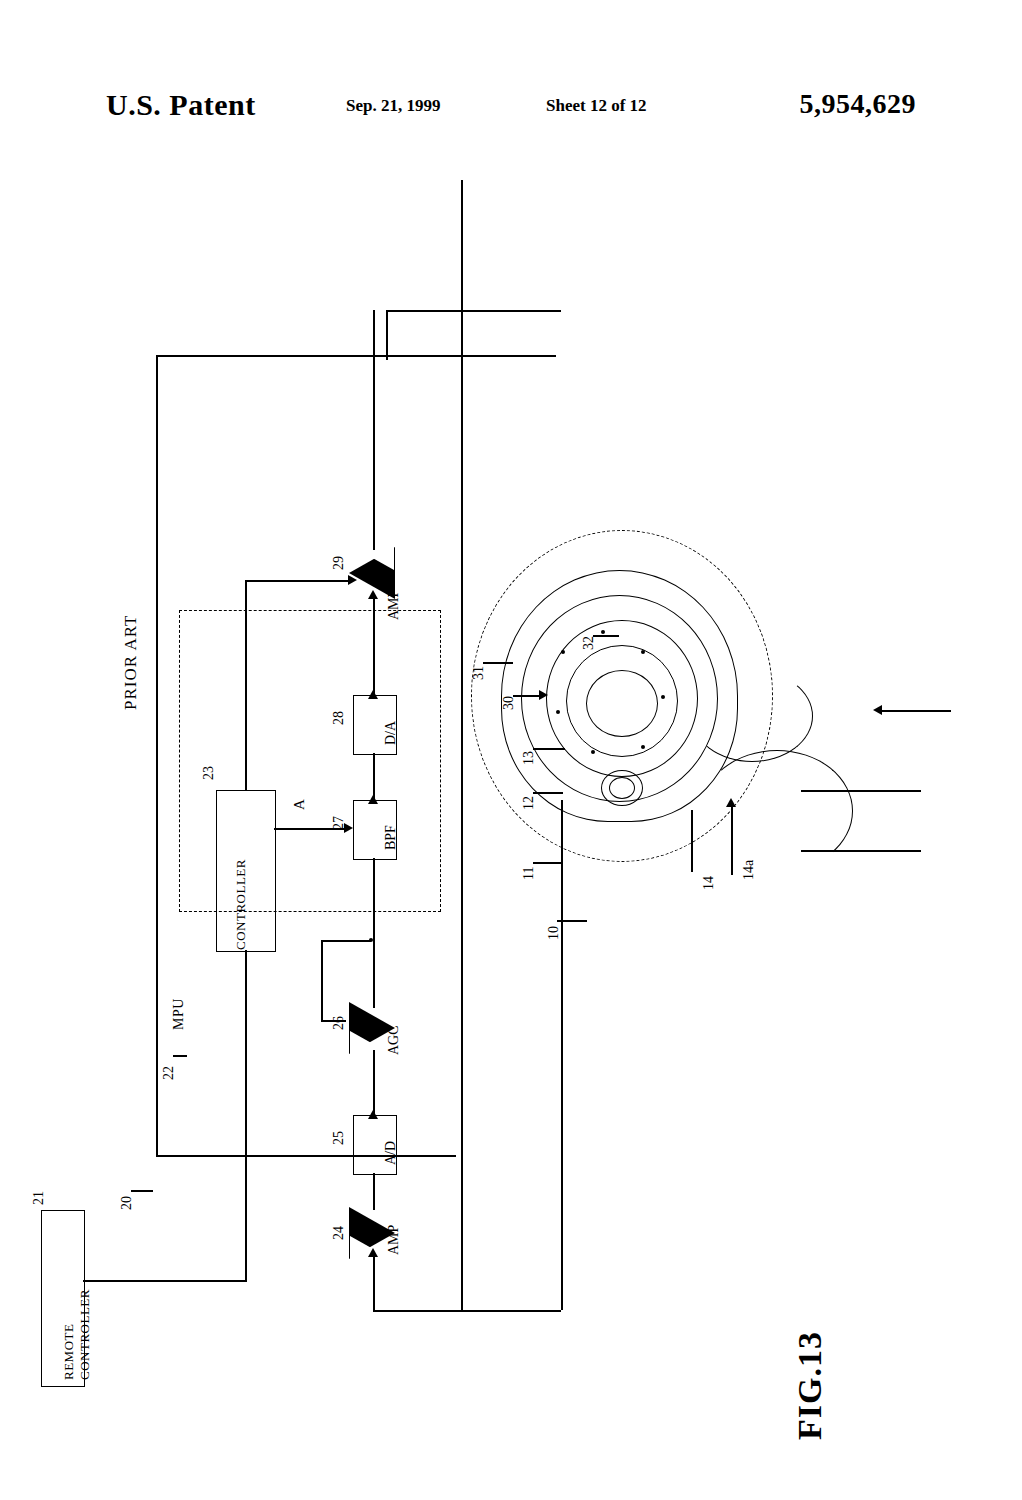U.S. Patent
Sep. 21, 1999
Sheet 12 of 12
5,954,629
AMP
24
A/D
25
AGC
26
BPF
27
D/A
28
AMP
29
CONTROLLER
23
A
MPU
22
REMOTE
CONTROLLER
21
20
PRIOR ART
10
11
12
13
14
14a
31
30
32
FIG.13